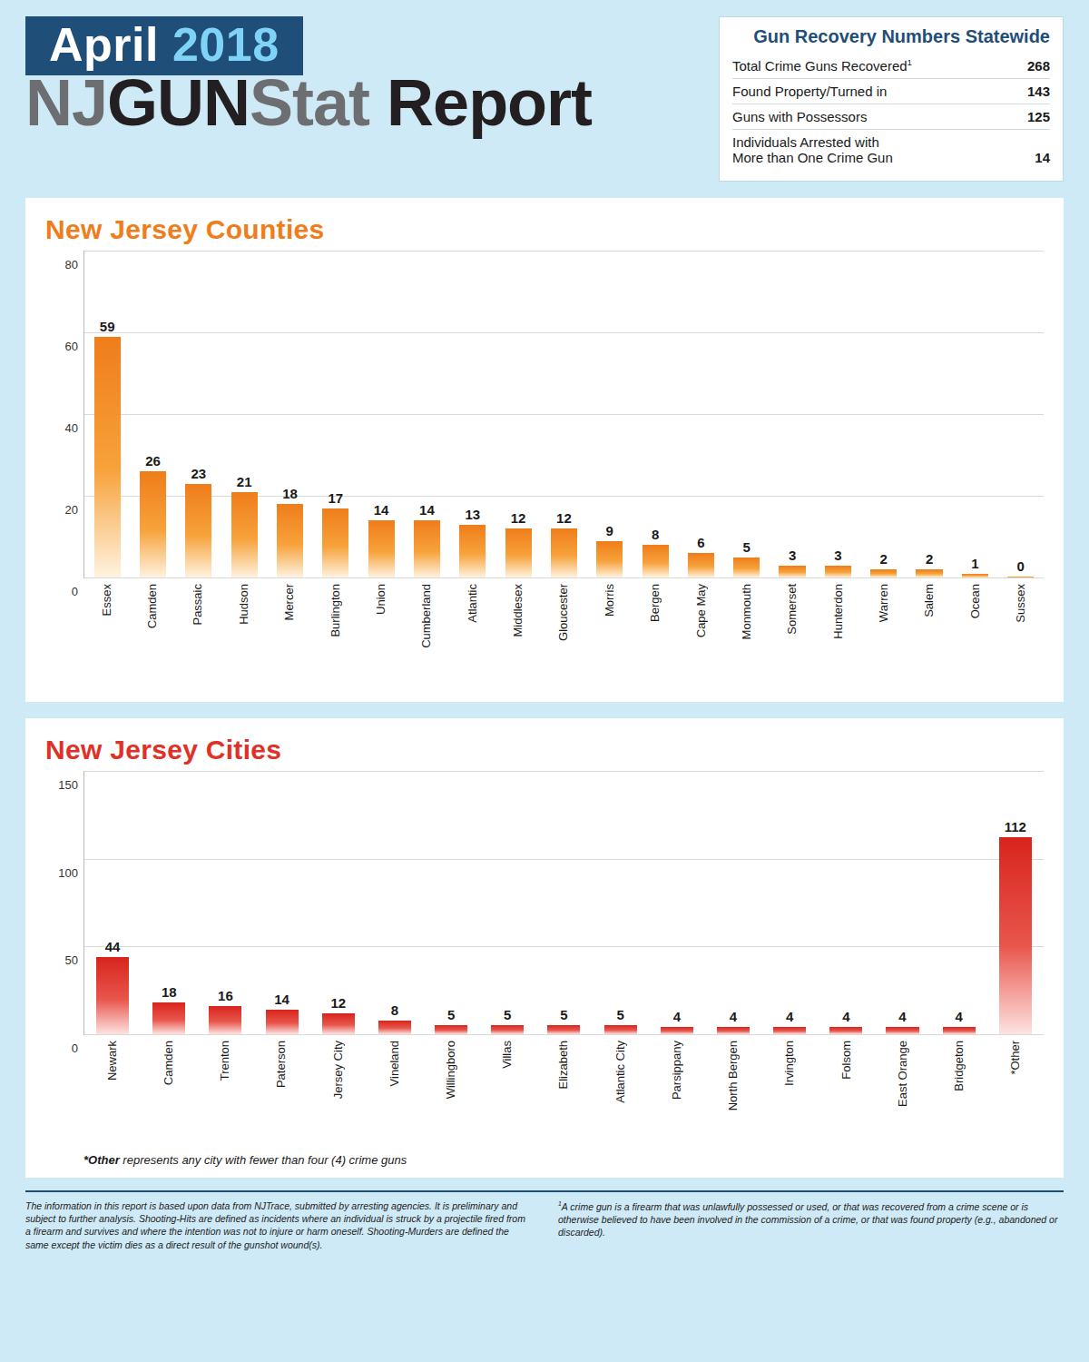April 2018
NJ GUN Stat Report
Gun Recovery Numbers Statewide
| Total Crime Guns Recovered 1 | 268 |
| Found Property/Turned in | 143 |
| Guns with Possessors | 125 |
| Individuals Arrested with More than One Crime Gun | 14 |
New Jersey Counties
80 60 40 20 0
59
26
23
21
18
17
14
14
13
12
12
9
8
6
5
3
3
2
2
1
0
Essex
Camden
Passaic
Hudson
Mercer
Burlington
Union
Cumberland
Atlantic
Middlesex
Gloucester
Morris
Bergen
Cape May
Monmouth
Somerset
Hunterdon
Warren
Salem
Ocean
Sussex
New Jersey Cities
150 100 50 0
44
18
16
14
12
8
5
5
5
5
4
4
4
4
4
4
112
Newark
Camden
Trenton
Paterson
Jersey City
Vineland
Willingboro
Villas
Elizabeth
Atlantic City
Parsippany
North Bergen
Irvington
Folsom
East Orange
Bridgeton
*Other
*Other represents any city with fewer than four (4) crime guns
The information in this report is based upon data from NJTrace, submitted by arresting agencies. It is preliminary and subject to further analysis. Shooting-Hits are defined as incidents where an individual is struck by a projectile fired from a firearm and survives and where the intention was not to injure or harm oneself. Shooting-Murders are defined the same except the victim dies as a direct result of the gunshot wound(s).
1A crime gun is a firearm that was unlawfully possessed or used, or that was recovered from a crime scene or is otherwise believed to have been involved in the commission of a crime, or that was found property (e.g., abandoned or discarded).